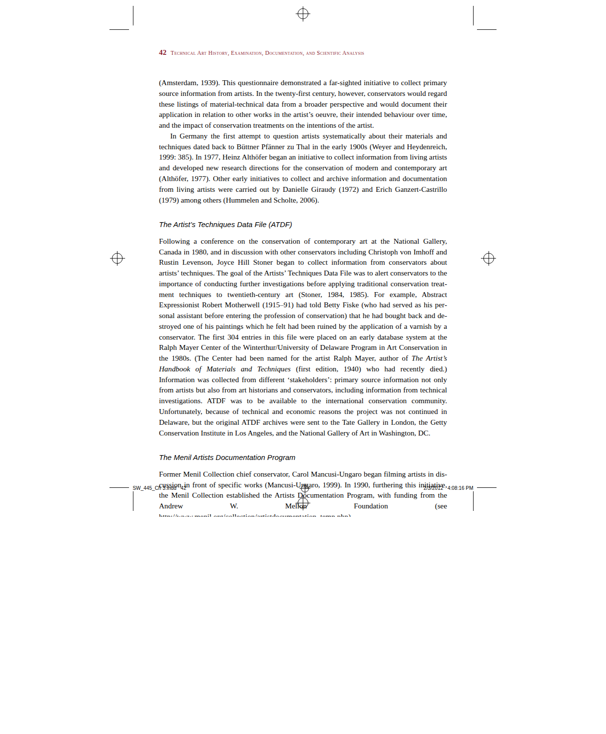42 Technical Art History, Examination, Documentation, and Scientific Analysis
(Amsterdam, 1939). This questionnaire demonstrated a far-sighted initiative to collect primary source information from artists. In the twenty-first century, however, conservators would regard these listings of material-technical data from a broader perspective and would document their application in relation to other works in the artist’s oeuvre, their intended behaviour over time, and the impact of conservation treatments on the intentions of the artist.
In Germany the first attempt to question artists systematically about their materials and techniques dated back to Büttner Pfänner zu Thal in the early 1900s (Weyer and Heydenreich, 1999: 385). In 1977, Heinz Althöfer began an initiative to collect information from living artists and developed new research directions for the conservation of modern and contemporary art (Althöfer, 1977). Other early initiatives to collect and archive information and documentation from living artists were carried out by Danielle Giraudy (1972) and Erich Ganzert-Castrillo (1979) among others (Hummelen and Scholte, 2006).
The Artist’s Techniques Data File (ATDF)
Following a conference on the conservation of contemporary art at the National Gallery, Canada in 1980, and in discussion with other conservators including Christoph von Imhoff and Rustin Levenson, Joyce Hill Stoner began to collect information from conservators about artists’ techniques. The goal of the Artists’ Techniques Data File was to alert conservators to the importance of conducting further investigations before applying traditional conservation treatment techniques to twentieth-century art (Stoner, 1984, 1985). For example, Abstract Expressionist Robert Motherwell (1915–91) had told Betty Fiske (who had served as his personal assistant before entering the profession of conservation) that he had bought back and destroyed one of his paintings which he felt had been ruined by the application of a varnish by a conservator. The first 304 entries in this file were placed on an early database system at the Ralph Mayer Center of the Winterthur/University of Delaware Program in Art Conservation in the 1980s. (The Center had been named for the artist Ralph Mayer, author of The Artist’s Handbook of Materials and Techniques (first edition, 1940) who had recently died.) Information was collected from different ‘stakeholders’: primary source information not only from artists but also from art historians and conservators, including information from technical investigations. ATDF was to be available to the international conservation community. Unfortunately, because of technical and economic reasons the project was not continued in Delaware, but the original ATDF archives were sent to the Tate Gallery in London, the Getty Conservation Institute in Los Angeles, and the National Gallery of Art in Washington, DC.
The Menil Artists Documentation Program
Former Menil Collection chief conservator, Carol Mancusi-Ungaro began filming artists in discussion in front of specific works (Mancusi-Ungaro, 1999). In 1990, furthering this initiative, the Menil Collection established the Artists Documentation Program, with funding from the Andrew W. Mellon Foundation (see http://www.menil.org/collection/artistdocumentation_temp.php).
The International Network for the Conservation of Contemporary Art (INCCA)
In 1999, The International Network for the Conservation of Contemporary Art (INCCA) was established, and by 2008 the network included 150 partner institutions, the majority located in Europe and the United States. Members of INCCA use http://www.incca.org/ as their communication platform. The aims of establishing a network for the conservation of contemporary art were twofold:
SW_445_Ch 3.indd 42
2/3/2012 4:08:16 PM